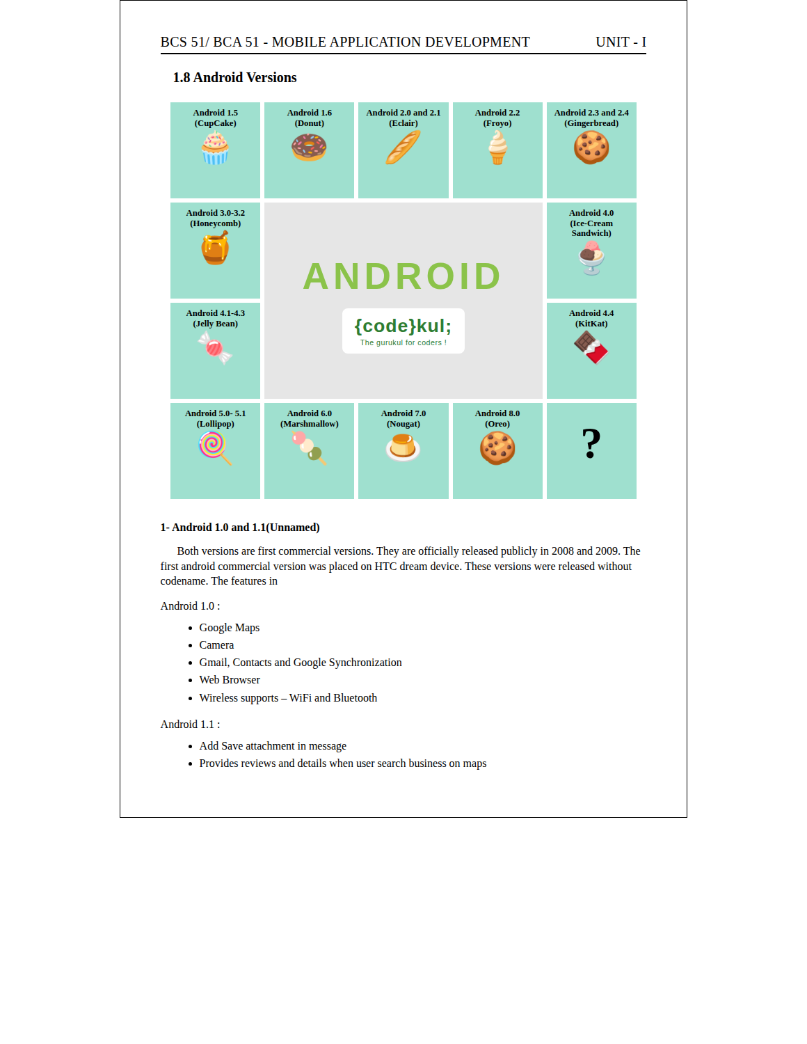BCS 51/ BCA 51 - MOBILE APPLICATION DEVELOPMENT UNIT - I
1.8 Android Versions
| Android 1.5 (CupCake) 🧁 | Android 1.6 (Donut) 🍩 | Android 2.0 and 2.1 (Eclair) 🥖 | Android 2.2 (Froyo) 🍦 | Android 2.3 and 2.4 (Gingerbread) 🍪 |
| Android 3.0-3.2 (Honeycomb) 🍯 | ANDROID {code}kul; The gurukul for coders ! | Android 4.0 (Ice-Cream Sandwich) 🍨 |
| Android 4.1-4.3 (Jelly Bean) 🍬 | Android 4.4 (KitKat) 🍫 |
| Android 5.0- 5.1 (Lollipop) 🍭 | Android 6.0 (Marshmallow) 🍡 | Android 7.0 (Nougat) 🍮 | Android 8.0 (Oreo) 🍪 | ? |
1- Android 1.0 and 1.1(Unnamed)
Both versions are first commercial versions. They are officially released publicly in 2008 and 2009. The first android commercial version was placed on HTC dream device. These versions were released without codename. The features in
Android 1.0 :
Google Maps
Camera
Gmail, Contacts and Google Synchronization
Web Browser
Wireless supports – WiFi and Bluetooth
Android 1.1 :
Add Save attachment in message
Provides reviews and details when user search business on maps